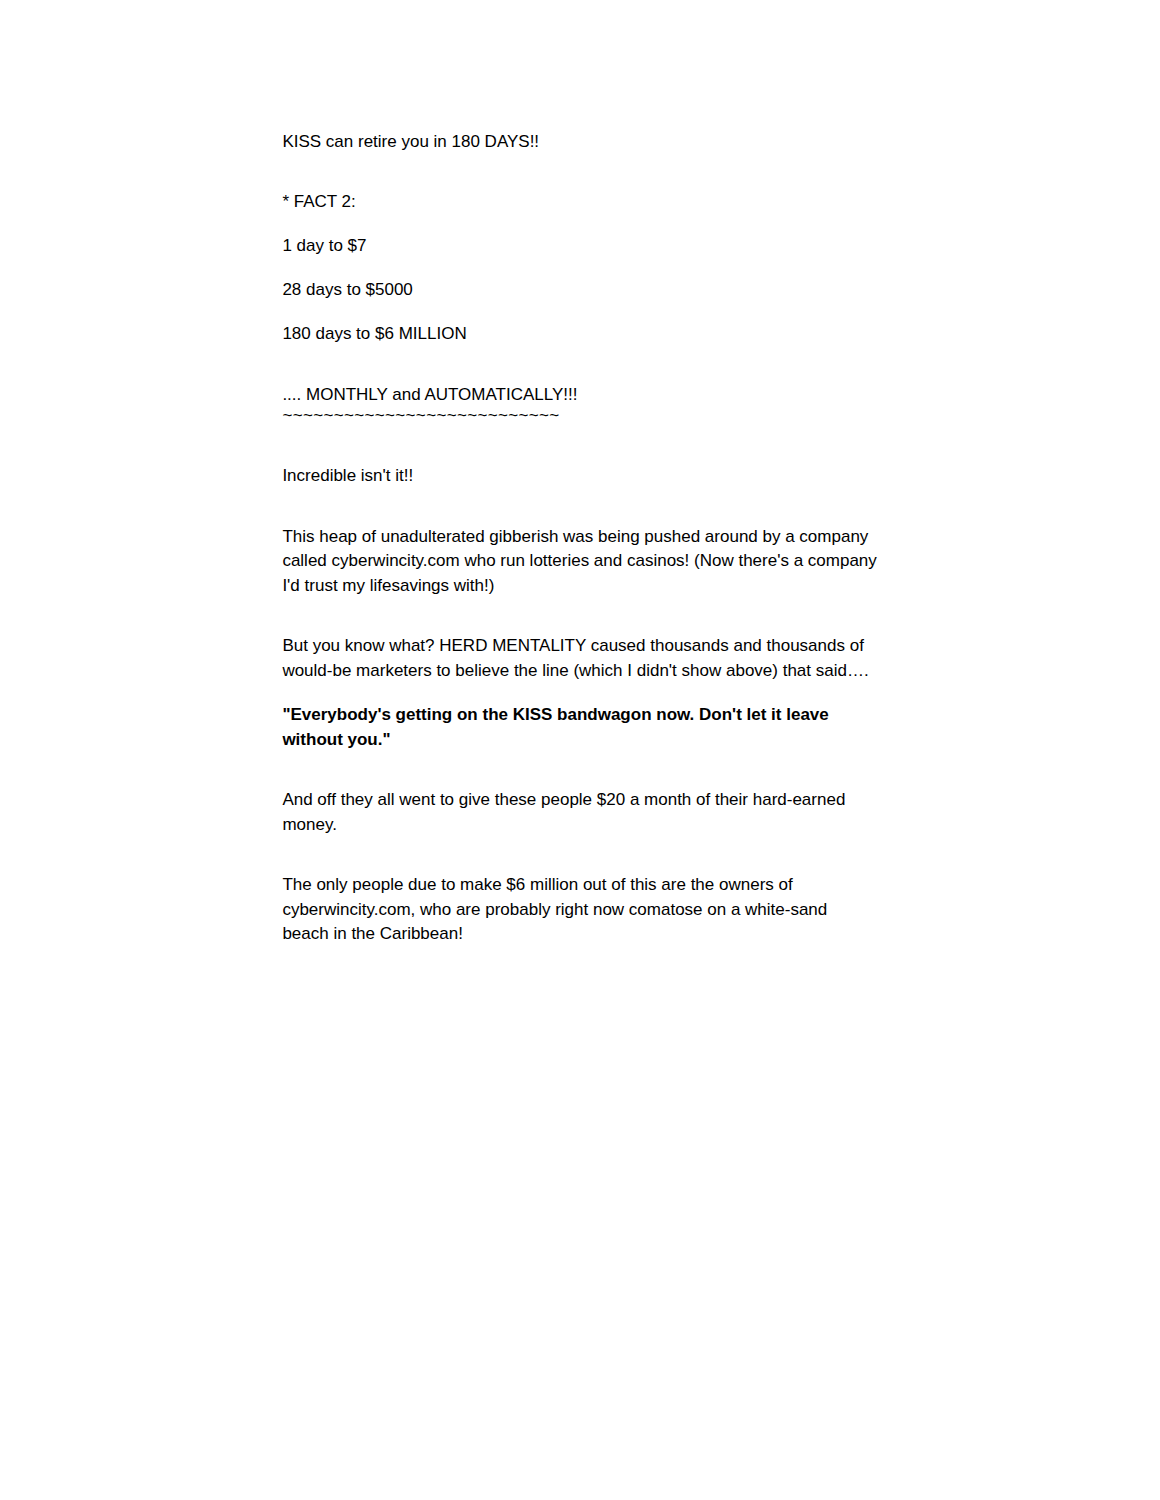KISS can retire you in 180 DAYS!!
* FACT 2:
1 day to $7
28 days to $5000
180 days to $6 MILLION
.... MONTHLY and AUTOMATICALLY!!!
~~~~~~~~~~~~~~~~~~~~~~~~~~~
Incredible isn't it!!
This heap of unadulterated gibberish was being pushed around by a company called cyberwincity.com who run lotteries and casinos! (Now there's a company I'd trust my lifesavings with!)
But you know what? HERD MENTALITY caused thousands and thousands of would-be marketers to believe the line (which I didn't show above) that said….
"Everybody's getting on the KISS bandwagon now. Don't let it leave without you."
And off they all went to give these people $20 a month of their hard-earned money.
The only people due to make $6 million out of this are the owners of cyberwincity.com, who are probably right now comatose on a white-sand beach in the Caribbean!